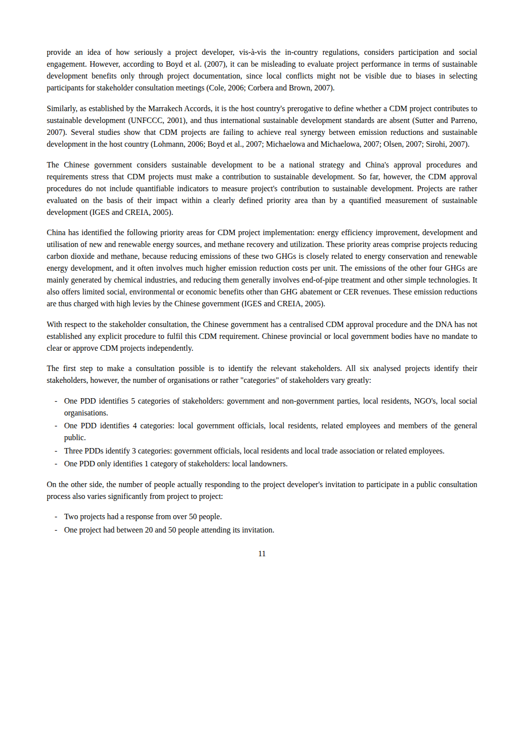provide an idea of how seriously a project developer, vis-à-vis the in-country regulations, considers participation and social engagement. However, according to Boyd et al. (2007), it can be misleading to evaluate project performance in terms of sustainable development benefits only through project documentation, since local conflicts might not be visible due to biases in selecting participants for stakeholder consultation meetings (Cole, 2006; Corbera and Brown, 2007).
Similarly, as established by the Marrakech Accords, it is the host country's prerogative to define whether a CDM project contributes to sustainable development (UNFCCC, 2001), and thus international sustainable development standards are absent (Sutter and Parreno, 2007). Several studies show that CDM projects are failing to achieve real synergy between emission reductions and sustainable development in the host country (Lohmann, 2006; Boyd et al., 2007; Michaelowa and Michaelowa, 2007; Olsen, 2007; Sirohi, 2007).
The Chinese government considers sustainable development to be a national strategy and China's approval procedures and requirements stress that CDM projects must make a contribution to sustainable development. So far, however, the CDM approval procedures do not include quantifiable indicators to measure project's contribution to sustainable development. Projects are rather evaluated on the basis of their impact within a clearly defined priority area than by a quantified measurement of sustainable development (IGES and CREIA, 2005).
China has identified the following priority areas for CDM project implementation: energy efficiency improvement, development and utilisation of new and renewable energy sources, and methane recovery and utilization. These priority areas comprise projects reducing carbon dioxide and methane, because reducing emissions of these two GHGs is closely related to energy conservation and renewable energy development, and it often involves much higher emission reduction costs per unit. The emissions of the other four GHGs are mainly generated by chemical industries, and reducing them generally involves end-of-pipe treatment and other simple technologies. It also offers limited social, environmental or economic benefits other than GHG abatement or CER revenues. These emission reductions are thus charged with high levies by the Chinese government (IGES and CREIA, 2005).
With respect to the stakeholder consultation, the Chinese government has a centralised CDM approval procedure and the DNA has not established any explicit procedure to fulfil this CDM requirement. Chinese provincial or local government bodies have no mandate to clear or approve CDM projects independently.
The first step to make a consultation possible is to identify the relevant stakeholders. All six analysed projects identify their stakeholders, however, the number of organisations or rather "categories" of stakeholders vary greatly:
One PDD identifies 5 categories of stakeholders: government and non-government parties, local residents, NGO's, local social organisations.
One PDD identifies 4 categories: local government officials, local residents, related employees and members of the general public.
Three PDDs identify 3 categories: government officials, local residents and local trade association or related employees.
One PDD only identifies 1 category of stakeholders: local landowners.
On the other side, the number of people actually responding to the project developer's invitation to participate in a public consultation process also varies significantly from project to project:
Two projects had a response from over 50 people.
One project had between 20 and 50 people attending its invitation.
11